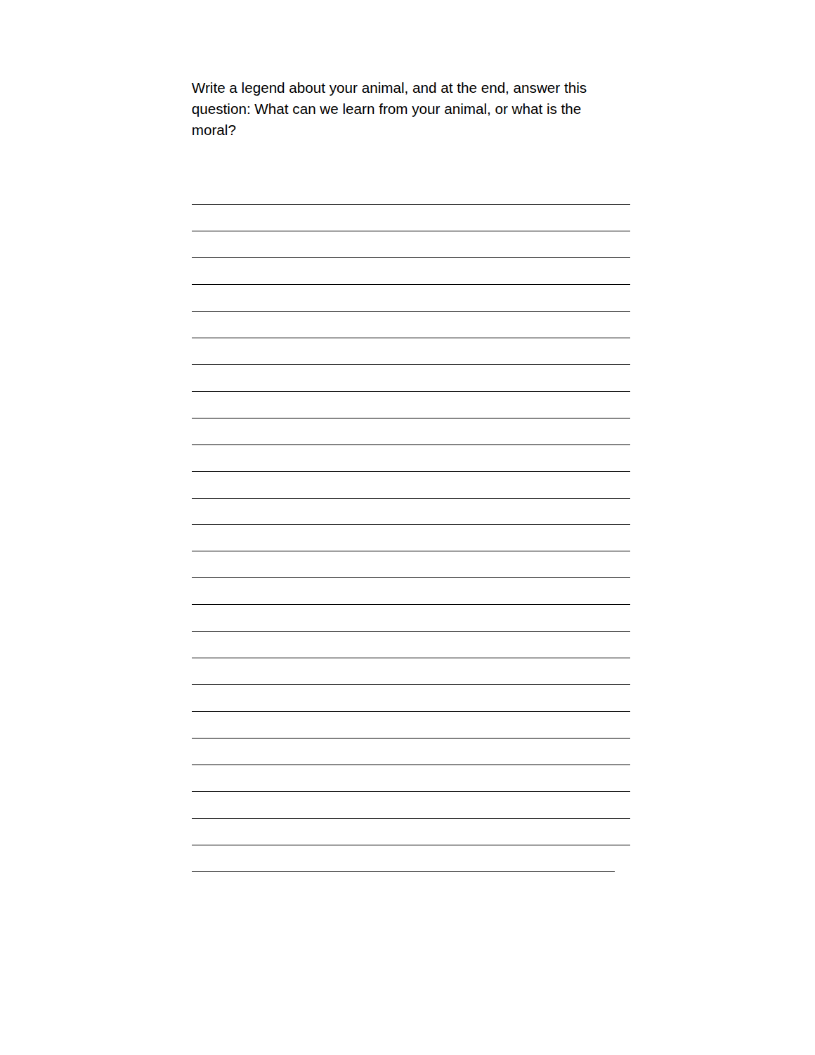Write a legend about your animal, and at the end, answer this question: What can we learn from your animal, or what is the moral?